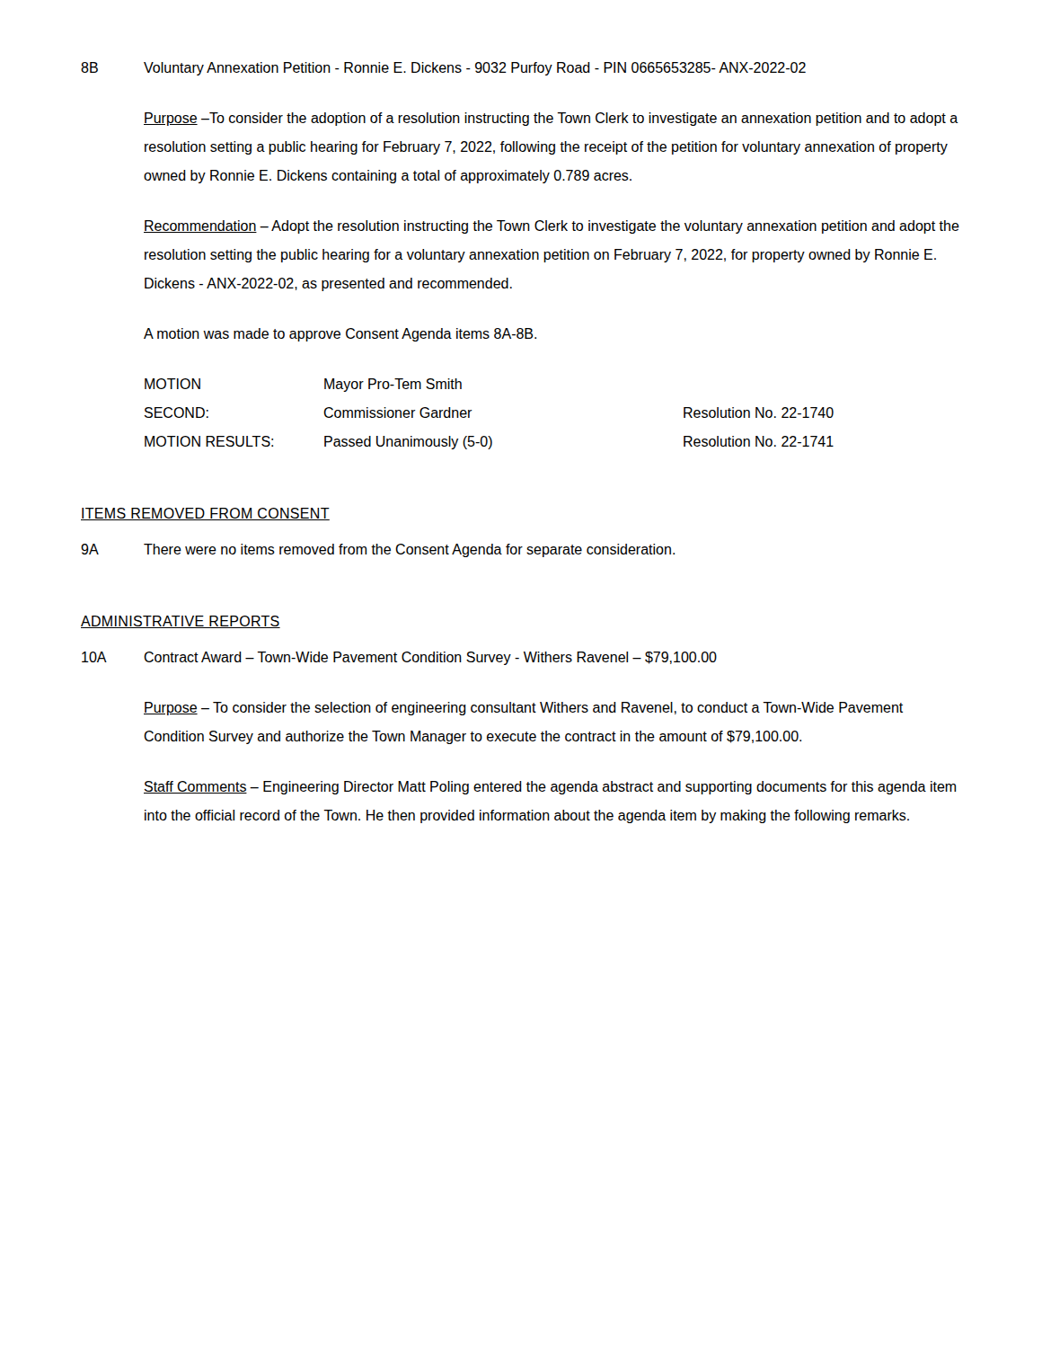8B
Voluntary Annexation Petition - Ronnie E. Dickens - 9032 Purfoy Road - PIN 0665653285- ANX-2022-02
Purpose –To consider the adoption of a resolution instructing the Town Clerk to investigate an annexation petition and to adopt a resolution setting a public hearing for February 7, 2022, following the receipt of the petition for voluntary annexation of property owned by Ronnie E. Dickens containing a total of approximately 0.789 acres.
Recommendation – Adopt the resolution instructing the Town Clerk to investigate the voluntary annexation petition and adopt the resolution setting the public hearing for a voluntary annexation petition on February 7, 2022, for property owned by Ronnie E. Dickens - ANX-2022-02, as presented and recommended.
A motion was made to approve Consent Agenda items 8A-8B.
| MOTION | Mayor Pro-Tem Smith | |
| SECOND: | Commissioner Gardner | Resolution No. 22-1740 |
| MOTION RESULTS: | Passed Unanimously (5-0) | Resolution No. 22-1741 |
ITEMS REMOVED FROM CONSENT
9A
There were no items removed from the Consent Agenda for separate consideration.
ADMINISTRATIVE REPORTS
10A
Contract Award – Town-Wide Pavement Condition Survey - Withers Ravenel – $79,100.00
Purpose – To consider the selection of engineering consultant Withers and Ravenel, to conduct a Town-Wide Pavement Condition Survey and authorize the Town Manager to execute the contract in the amount of $79,100.00.
Staff Comments – Engineering Director Matt Poling entered the agenda abstract and supporting documents for this agenda item into the official record of the Town. He then provided information about the agenda item by making the following remarks.